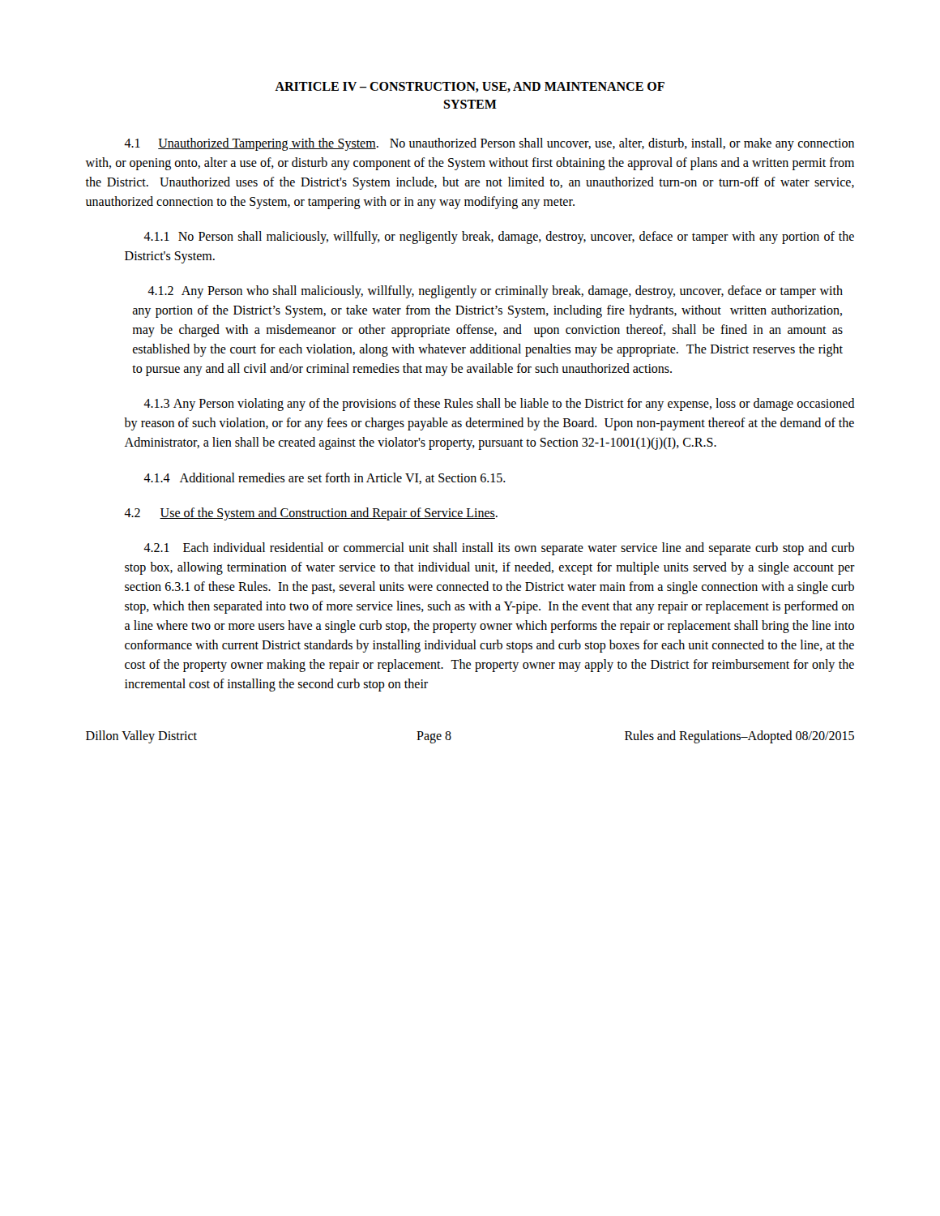ARITICLE IV – CONSTRUCTION, USE, AND MAINTENANCE OF
SYSTEM
4.1 Unauthorized Tampering with the System. No unauthorized Person shall uncover, use, alter, disturb, install, or make any connection with, or opening onto, alter a use of, or disturb any component of the System without first obtaining the approval of plans and a written permit from the District. Unauthorized uses of the District's System include, but are not limited to, an unauthorized turn-on or turn-off of water service, unauthorized connection to the System, or tampering with or in any way modifying any meter.
4.1.1 No Person shall maliciously, willfully, or negligently break, damage, destroy, uncover, deface or tamper with any portion of the District's System.
4.1.2 Any Person who shall maliciously, willfully, negligently or criminally break, damage, destroy, uncover, deface or tamper with any portion of the District’s System, or take water from the District’s System, including fire hydrants, without written authorization, may be charged with a misdemeanor or other appropriate offense, and upon conviction thereof, shall be fined in an amount as established by the court for each violation, along with whatever additional penalties may be appropriate. The District reserves the right to pursue any and all civil and/or criminal remedies that may be available for such unauthorized actions.
4.1.3 Any Person violating any of the provisions of these Rules shall be liable to the District for any expense, loss or damage occasioned by reason of such violation, or for any fees or charges payable as determined by the Board. Upon non-payment thereof at the demand of the Administrator, a lien shall be created against the violator's property, pursuant to Section 32-1-1001(1)(j)(I), C.R.S.
4.1.4 Additional remedies are set forth in Article VI, at Section 6.15.
4.2 Use of the System and Construction and Repair of Service Lines.
4.2.1 Each individual residential or commercial unit shall install its own separate water service line and separate curb stop and curb stop box, allowing termination of water service to that individual unit, if needed, except for multiple units served by a single account per section 6.3.1 of these Rules. In the past, several units were connected to the District water main from a single connection with a single curb stop, which then separated into two of more service lines, such as with a Y-pipe. In the event that any repair or replacement is performed on a line where two or more users have a single curb stop, the property owner which performs the repair or replacement shall bring the line into conformance with current District standards by installing individual curb stops and curb stop boxes for each unit connected to the line, at the cost of the property owner making the repair or replacement. The property owner may apply to the District for reimbursement for only the incremental cost of installing the second curb stop on their
Dillon Valley District Page 8 Rules and Regulations–Adopted 08/20/2015